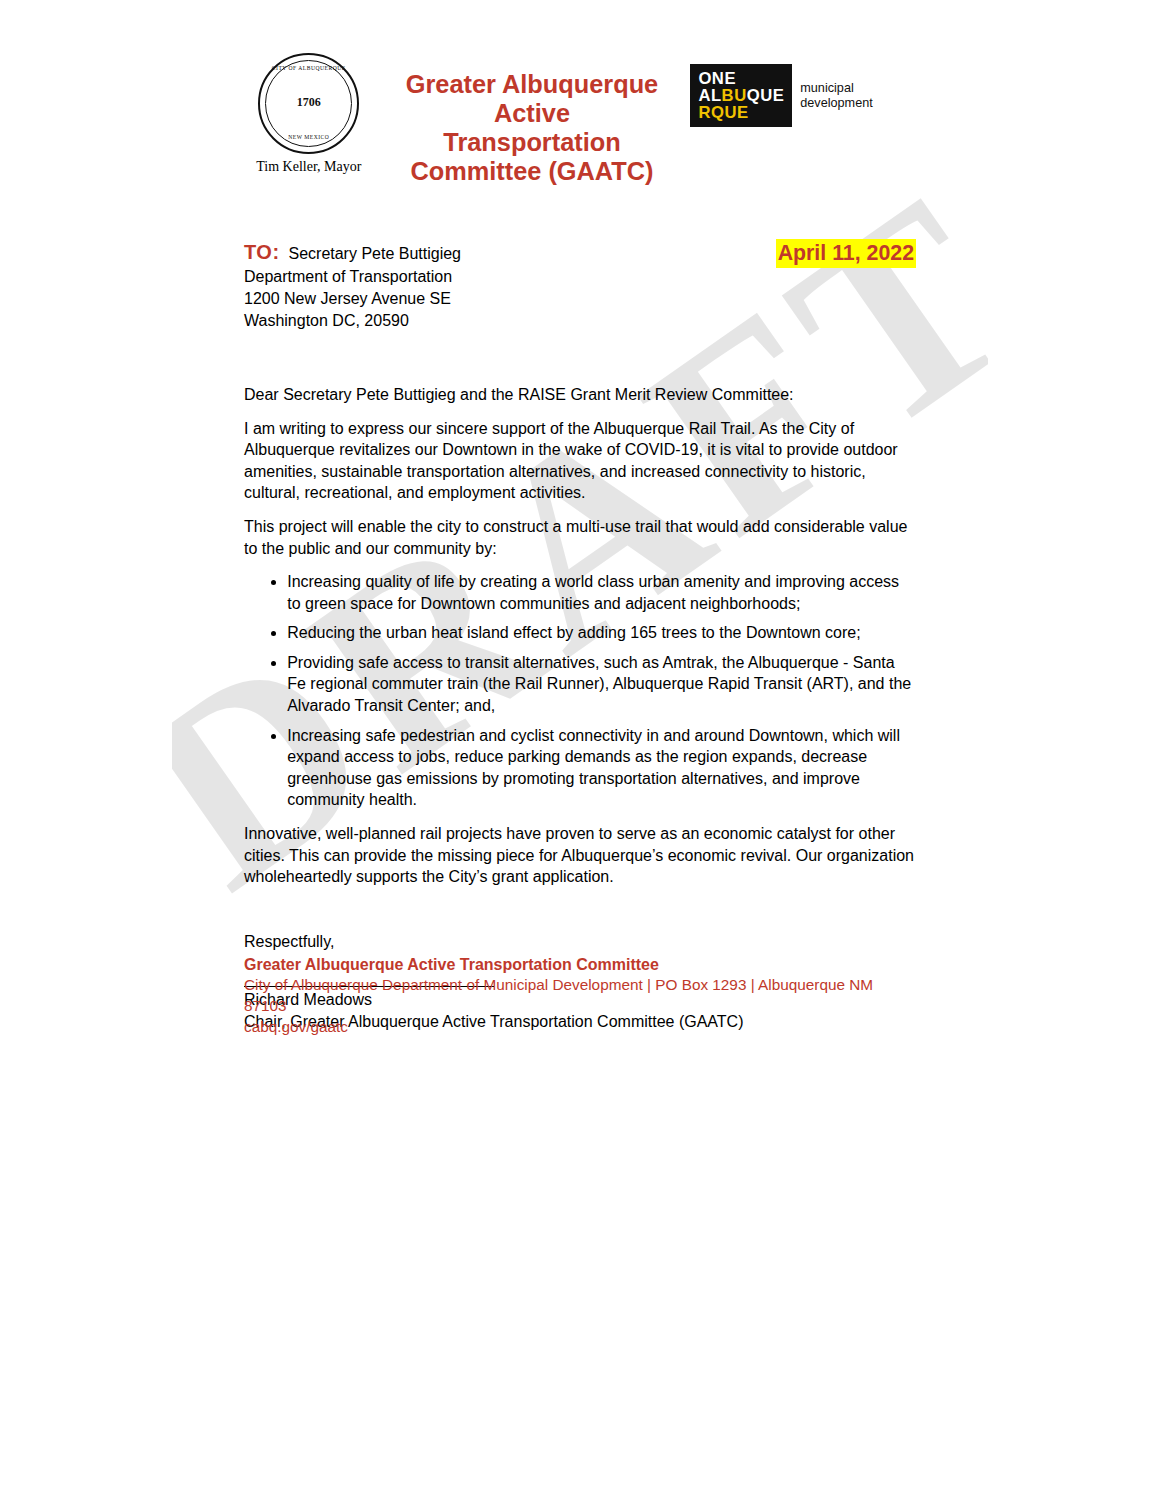DRAFT
CITY OF ALBUQUERQUE
1706
NEW MEXICO
Tim Keller, Mayor
Greater Albuquerque Active
Transportation Committee (GAATC)
ONE
ALBUQUE
RQUE
municipal
development
TO: Secretary Pete Buttigieg
Department of Transportation
1200 New Jersey Avenue SE
Washington DC, 20590
April 11, 2022
Dear Secretary Pete Buttigieg and the RAISE Grant Merit Review Committee:
I am writing to express our sincere support of the Albuquerque Rail Trail. As the City of Albuquerque revitalizes our Downtown in the wake of COVID-19, it is vital to provide outdoor amenities, sustainable transportation alternatives, and increased connectivity to historic, cultural, recreational, and employment activities.
This project will enable the city to construct a multi-use trail that would add considerable value to the public and our community by:
Increasing quality of life by creating a world class urban amenity and improving access to green space for Downtown communities and adjacent neighborhoods;
Reducing the urban heat island effect by adding 165 trees to the Downtown core;
Providing safe access to transit alternatives, such as Amtrak, the Albuquerque - Santa Fe regional commuter train (the Rail Runner), Albuquerque Rapid Transit (ART), and the Alvarado Transit Center; and,
Increasing safe pedestrian and cyclist connectivity in and around Downtown, which will expand access to jobs, reduce parking demands as the region expands, decrease greenhouse gas emissions by promoting transportation alternatives, and improve community health.
Innovative, well-planned rail projects have proven to serve as an economic catalyst for other cities. This can provide the missing piece for Albuquerque’s economic revival. Our organization wholeheartedly supports the City’s grant application.
Respectfully,
Richard Meadows
Chair, Greater Albuquerque Active Transportation Committee (GAATC)
Greater Albuquerque Active Transportation Committee
City of Albuquerque Department of Municipal Development | PO Box 1293 | Albuquerque NM 87103
cabq.gov/gaatc